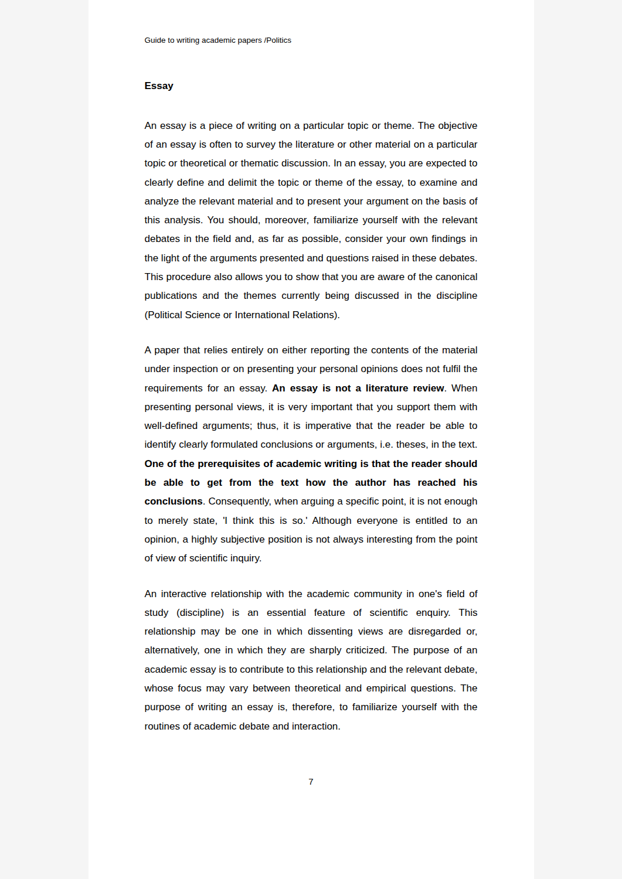Guide to writing academic papers /Politics
Essay
An essay is a piece of writing on a particular topic or theme. The objective of an essay is often to survey the literature or other material on a particular topic or theoretical or thematic discussion. In an essay, you are expected to clearly define and delimit the topic or theme of the essay, to examine and analyze the relevant material and to present your argument on the basis of this analysis. You should, moreover, familiarize yourself with the relevant debates in the field and, as far as possible, consider your own findings in the light of the arguments presented and questions raised in these debates. This procedure also allows you to show that you are aware of the canonical publications and the themes currently being discussed in the discipline (Political Science or International Relations).
A paper that relies entirely on either reporting the contents of the material under inspection or on presenting your personal opinions does not fulfil the requirements for an essay. An essay is not a literature review. When presenting personal views, it is very important that you support them with well-defined arguments; thus, it is imperative that the reader be able to identify clearly formulated conclusions or arguments, i.e. theses, in the text. One of the prerequisites of academic writing is that the reader should be able to get from the text how the author has reached his conclusions. Consequently, when arguing a specific point, it is not enough to merely state, 'I think this is so.' Although everyone is entitled to an opinion, a highly subjective position is not always interesting from the point of view of scientific inquiry.
An interactive relationship with the academic community in one's field of study (discipline) is an essential feature of scientific enquiry. This relationship may be one in which dissenting views are disregarded or, alternatively, one in which they are sharply criticized. The purpose of an academic essay is to contribute to this relationship and the relevant debate, whose focus may vary between theoretical and empirical questions. The purpose of writing an essay is, therefore, to familiarize yourself with the routines of academic debate and interaction.
7